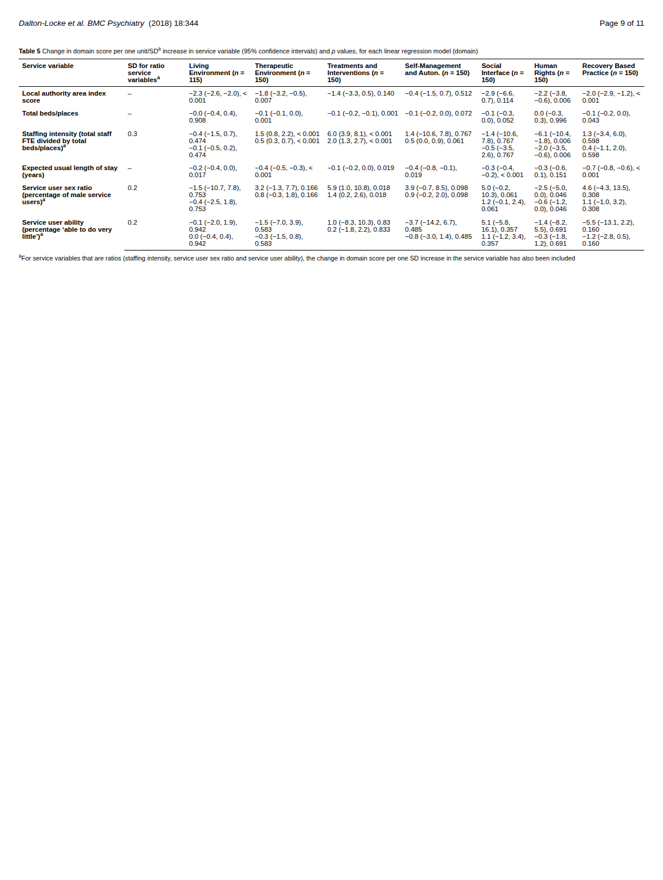Dalton-Locke et al. BMC Psychiatry (2018) 18:344
Page 9 of 11
Table 5 Change in domain score per one unit/SD a increase in service variable (95% confidence intervals) and p values, for each linear regression model (domain)
| Service variable | SD for ratio service variables a | Living Environment ( n = 115) | Therapeutic Environment ( n = 150) | Treatments and Interventions ( n = 150) | Self-Management and Auton. ( n = 150) | Social Interface ( n = 150) | Human Rights ( n = 150) | Recovery Based Practice ( n = 150) |
| --- | --- | --- | --- | --- | --- | --- | --- | --- |
| Local authority area index score | – | −2.3 (−2.6, −2.0), < 0.001 | −1.8 (−3.2, −0.5), 0.007 | −1.4 (−3.3, 0.5), 0.140 | −0.4 (−1.5, 0.7), 0.512 | −2.9 (−6.6, 0.7), 0.114 | −2.2 (−3.8, −0.6), 0.006 | −2.0 (−2.9, −1.2), < 0.001 |
| Total beds/places | – | −0.0 (−0.4, 0.4), 0.908 | −0.1 (−0.1, 0.0), 0.001 | −0.1 (−0.2, −0.1), 0.001 | −0.1 (−0.2, 0.0), 0.072 | −0.1 (−0.3, 0.0), 0.052 | 0.0 (−0.3, 0.3), 0.996 | −0.1 (−0.2, 0.0), 0.043 |
| Staffing intensity (total staff FTE divided by total beds/places) a | 0.3 | −0.4 (−1.5, 0.7), 0.474 −0.1 (−0.5, 0.2), 0.474 | 1.5 (0.8, 2.2), < 0.001 0.5 (0.3, 0.7), < 0.001 | 6.0 (3.9, 8.1), < 0.001 2.0 (1.3, 2.7), < 0.001 | 1.4 (−10.6, 7.8), 0.767 0.5 (0.0, 0.9), 0.061 | −1.4 (−10.6, 7.8), 0.767 −0.5 (−3.5, 2.6), 0.767 | −6.1 (−10.4, −1.8), 0.006 −2.0 (−3.5, −0.6), 0.006 | 1.3 (−3.4, 6.0), 0.598 0.4 (−1.1, 2.0), 0.598 |
| Expected usual length of stay (years) | – | −0.2 (−0.4, 0.0), 0.017 | −0.4 (−0.5, −0.3), < 0.001 | −0.1 (−0.2, 0.0), 0.019 | −0.4 (−0.8, −0.1), 0.019 | −0.3 (−0.4, −0.2), < 0.001 | −0.3 (−0.6, 0.1), 0.151 | −0.7 (−0.8, −0.6), < 0.001 |
| Service user sex ratio (percentage of male service users) a | 0.2 | −1.5 (−10.7, 7.8), 0.753 −0.4 (−2.5, 1.8), 0.753 | 3.2 (−1.3, 7.7), 0.166 0.8 (−0.3, 1.8), 0.166 | 5.9 (1.0, 10.8), 0.018 1.4 (0.2, 2.6), 0.018 | 3.9 (−0.7, 8.5), 0.098 0.9 (−0.2, 2.0), 0.098 | 5.0 (−0.2, 10.3), 0.061 1.2 (−0.1, 2.4), 0.061 | −2.5 (−5.0, 0.0), 0.046 −0.6 (−1.2, 0.0), 0.046 | 4.6 (−4.3, 13.5), 0.308 1.1 (−1.0, 3.2), 0.308 |
| Service user ability (percentage ‘able to do very little’) a | 0.2 | −0.1 (−2.0, 1.9), 0.942 0.0 (−0.4, 0.4), 0.942 | −1.5 (−7.0, 3.9), 0.583 −0.3 (−1.5, 0.8), 0.583 | 1.0 (−8.3, 10.3), 0.83 0.2 (−1.8, 2.2), 0.833 | −3.7 (−14.2, 6.7), 0.485 −0.8 (−3.0, 1.4), 0.485 | 5.1 (−5.8, 16.1), 0.357 1.1 (−1.2, 3.4), 0.357 | −1.4 (−8.2, 5.5), 0.691 −0.3 (−1.8, 1.2), 0.691 | −5.5 (−13.1, 2.2), 0.160 −1.2 (−2.8, 0.5), 0.160 |
aFor service variables that are ratios (staffing intensity, service user sex ratio and service user ability), the change in domain score per one SD increase in the service variable has also been included